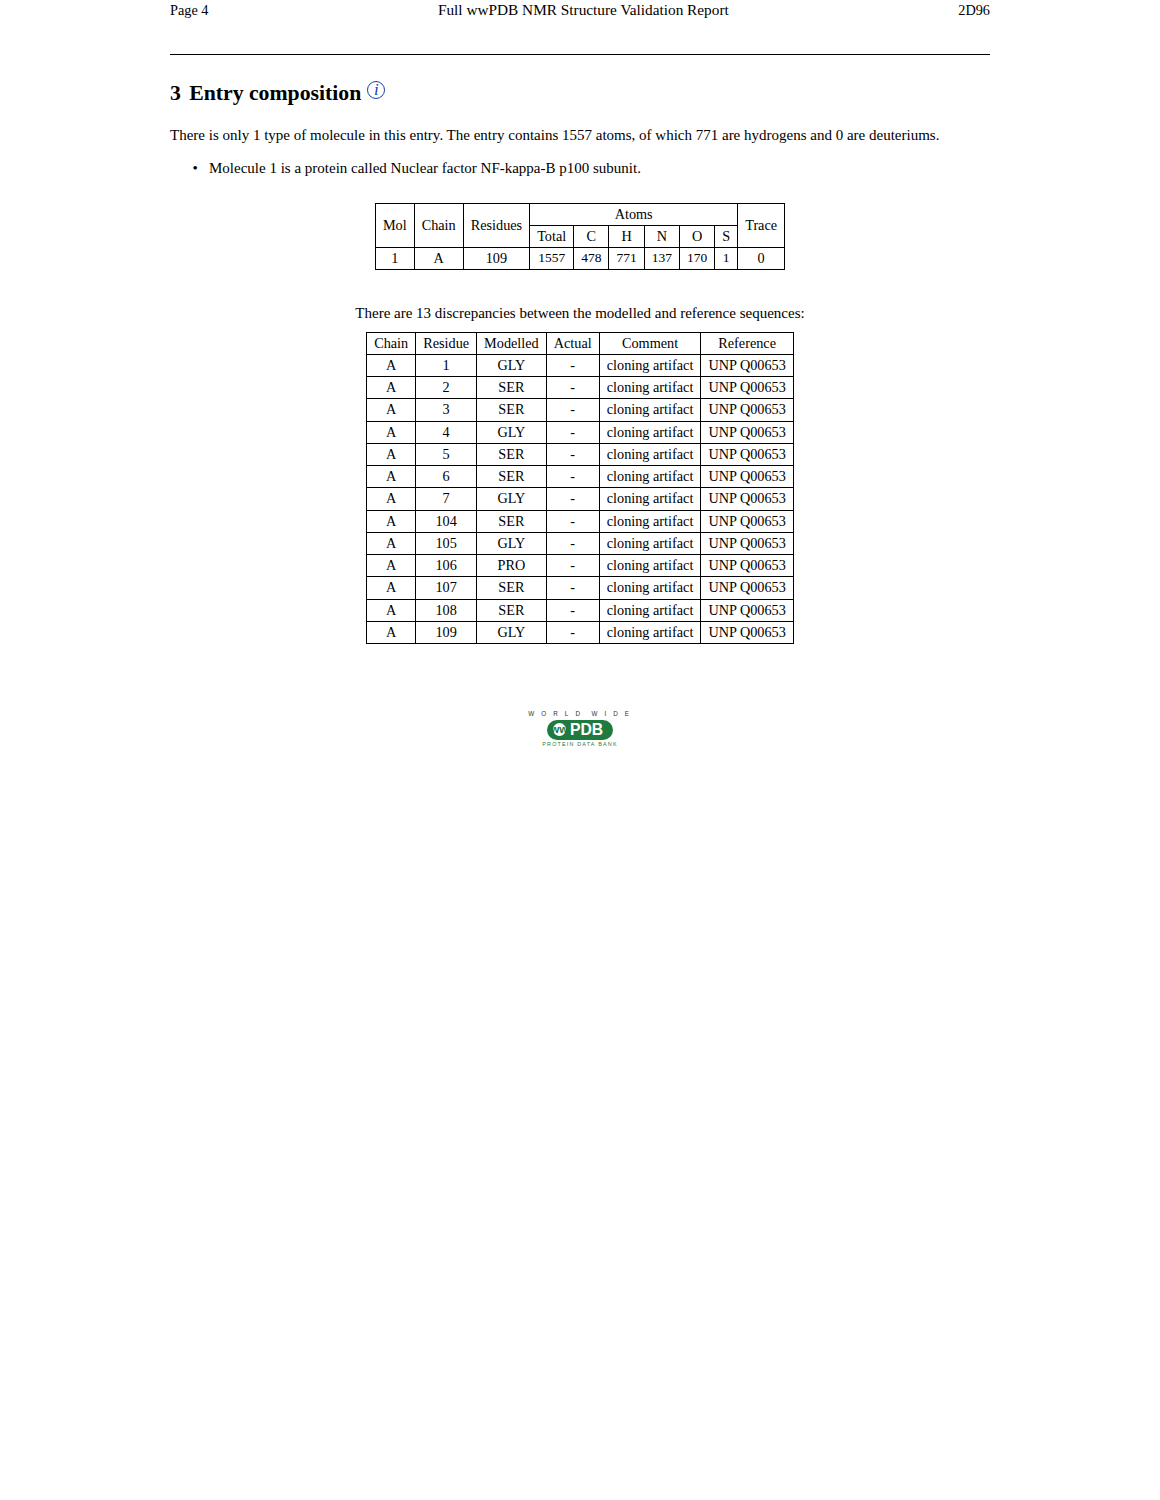Page 4
Full wwPDB NMR Structure Validation Report
2D96
3 Entry compositioni
There is only 1 type of molecule in this entry. The entry contains 1557 atoms, of which 771 are hydrogens and 0 are deuteriums.
Molecule 1 is a protein called Nuclear factor NF-kappa-B p100 subunit.
| Mol | Chain | Residues | Atoms | Trace |
| --- | --- | --- | --- | --- |
| Total | C | H | N | O | S |
| 1 | A | 109 | 1557 | 478 | 771 | 137 | 170 | 1 | 0 |
There are 13 discrepancies between the modelled and reference sequences:
| Chain | Residue | Modelled | Actual | Comment | Reference |
| --- | --- | --- | --- | --- | --- |
| A | 1 | GLY | - | cloning artifact | UNP Q00653 |
| A | 2 | SER | - | cloning artifact | UNP Q00653 |
| A | 3 | SER | - | cloning artifact | UNP Q00653 |
| A | 4 | GLY | - | cloning artifact | UNP Q00653 |
| A | 5 | SER | - | cloning artifact | UNP Q00653 |
| A | 6 | SER | - | cloning artifact | UNP Q00653 |
| A | 7 | GLY | - | cloning artifact | UNP Q00653 |
| A | 104 | SER | - | cloning artifact | UNP Q00653 |
| A | 105 | GLY | - | cloning artifact | UNP Q00653 |
| A | 106 | PRO | - | cloning artifact | UNP Q00653 |
| A | 107 | SER | - | cloning artifact | UNP Q00653 |
| A | 108 | SER | - | cloning artifact | UNP Q00653 |
| A | 109 | GLY | - | cloning artifact | UNP Q00653 |
W O R L D W I D E
ww PDB
PROTEIN DATA BANK